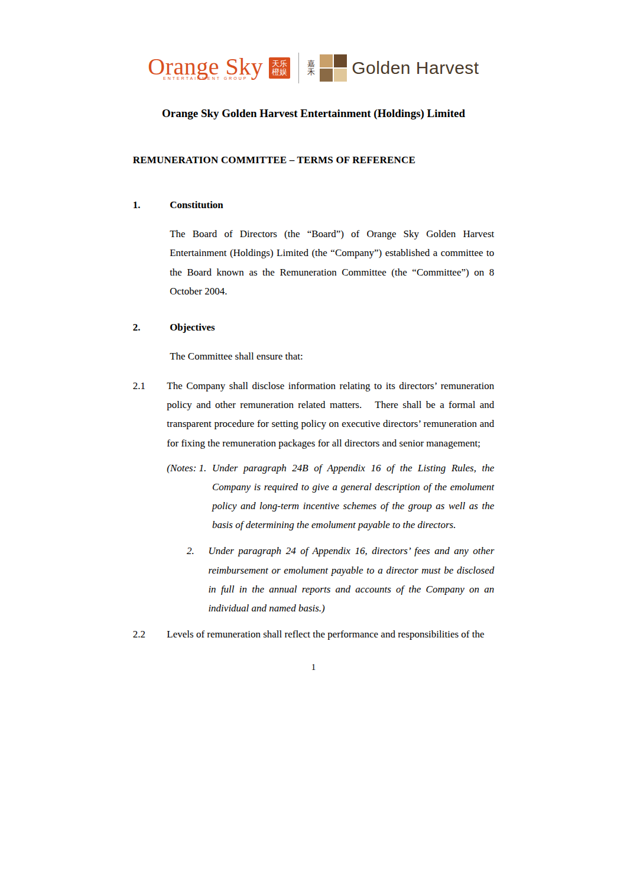Orange SkyENTERTAINMENT GROUP
天乐
橙娱
嘉
禾
Golden Harvest
Orange Sky Golden Harvest Entertainment (Holdings) Limited
REMUNERATION COMMITTEE – TERMS OF REFERENCE
1. Constitution
The Board of Directors (the “Board”) of Orange Sky Golden Harvest Entertainment (Holdings) Limited (the “Company”) established a committee to the Board known as the Remuneration Committee (the “Committee”) on 8 October 2004.
2. Objectives
The Committee shall ensure that:
2.1 The Company shall disclose information relating to its directors’ remuneration policy and other remuneration related matters. There shall be a formal and transparent procedure for setting policy on executive directors’ remuneration and for fixing the remuneration packages for all directors and senior management;
(Notes: 1. Under paragraph 24B of Appendix 16 of the Listing Rules, the Company is required to give a general description of the emolument policy and long-term incentive schemes of the group as well as the basis of determining the emolument payable to the directors.
2. Under paragraph 24 of Appendix 16, directors’ fees and any other reimbursement or emolument payable to a director must be disclosed in full in the annual reports and accounts of the Company on an individual and named basis.)
2.2 Levels of remuneration shall reflect the performance and responsibilities of the
1